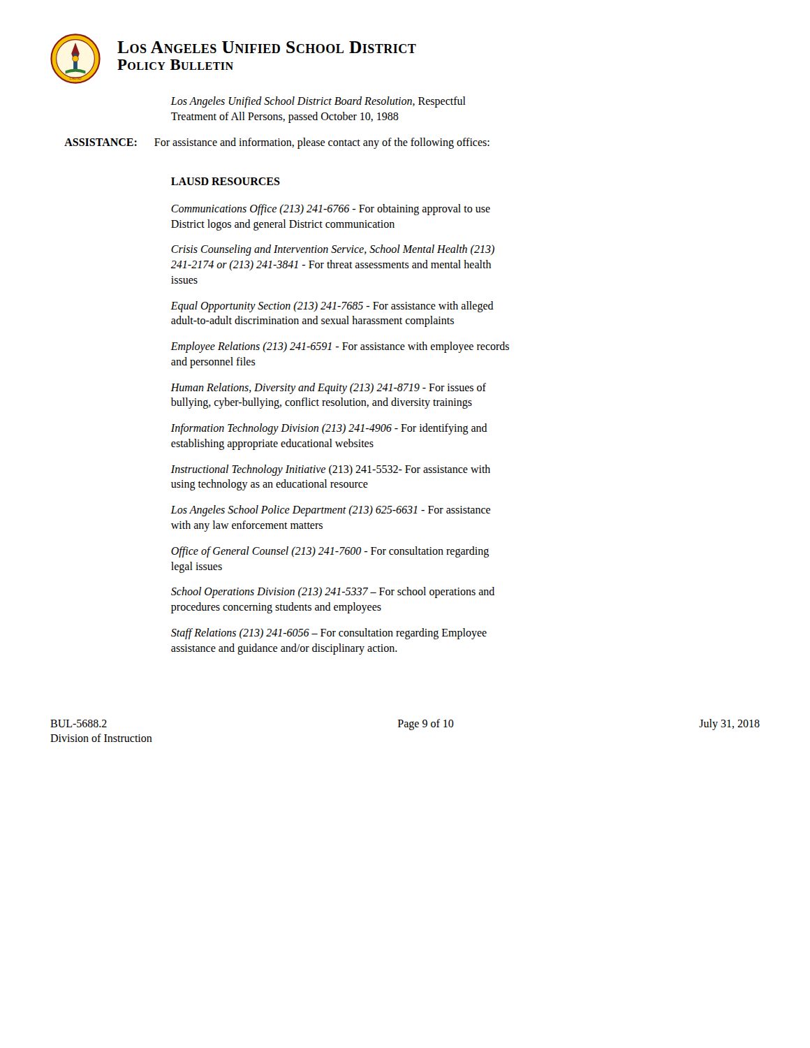LAUSD
Los Angeles Unified School District
Policy Bulletin
Los Angeles Unified School District Board Resolution, Respectful Treatment of All Persons, passed October 10, 1988
ASSISTANCE:
For assistance and information, please contact any of the following offices:
LAUSD RESOURCES
Communications Office (213) 241-6766 - For obtaining approval to use District logos and general District communication
Crisis Counseling and Intervention Service, School Mental Health (213) 241-2174 or (213) 241-3841 - For threat assessments and mental health issues
Equal Opportunity Section (213) 241-7685 - For assistance with alleged adult-to-adult discrimination and sexual harassment complaints
Employee Relations (213) 241-6591 - For assistance with employee records and personnel files
Human Relations, Diversity and Equity (213) 241-8719 - For issues of bullying, cyber-bullying, conflict resolution, and diversity trainings
Information Technology Division (213) 241-4906 - For identifying and establishing appropriate educational websites
Instructional Technology Initiative (213) 241-5532- For assistance with using technology as an educational resource
Los Angeles School Police Department (213) 625-6631 - For assistance with any law enforcement matters
Office of General Counsel (213) 241-7600 - For consultation regarding legal issues
School Operations Division (213) 241-5337 – For school operations and procedures concerning students and employees
Staff Relations (213) 241-6056 – For consultation regarding Employee assistance and guidance and/or disciplinary action.
BUL-5688.2
Division of Instruction
Page 9 of 10
July 31, 2018